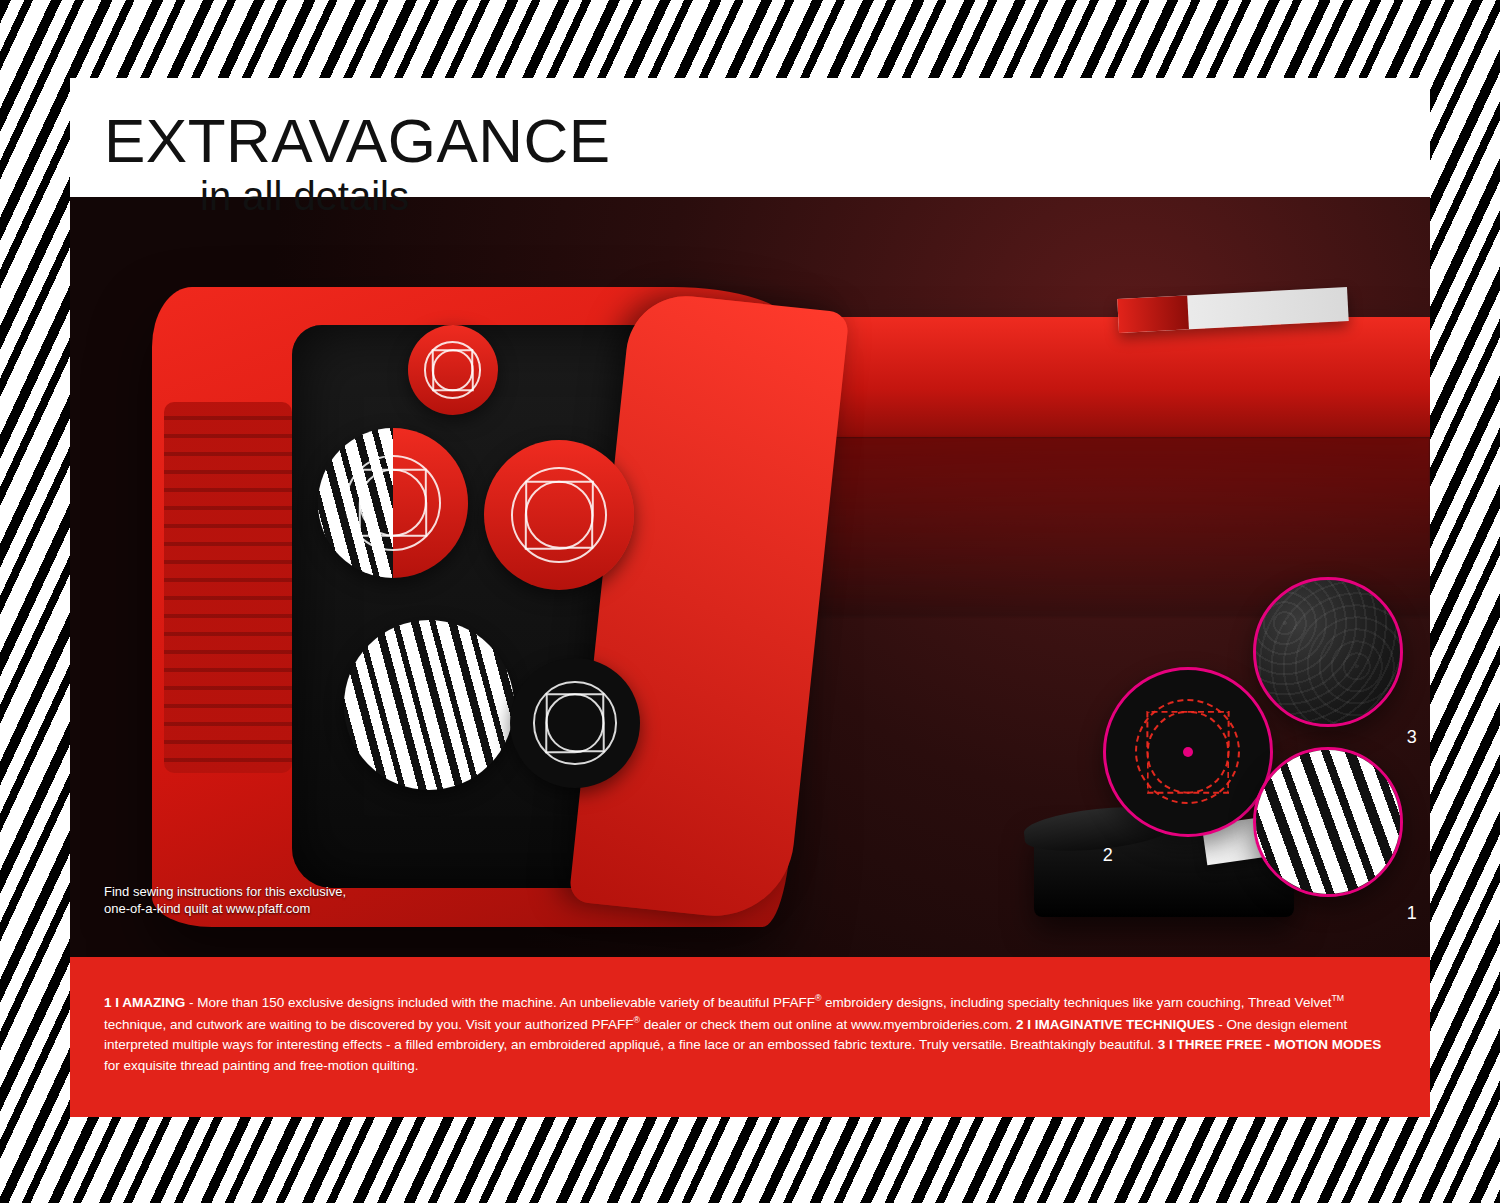EXTRAVAGANCE
in all details
3 2 1
Find sewing instructions for this exclusive,
one-of-a-kind quilt at www.pfaff.com
1 I AMAZING - More than 150 exclusive designs included with the machine. An unbelievable variety of beautiful PFAFF® embroidery designs, including specialty techniques like yarn couching, Thread VelvetTM technique, and cutwork are waiting to be discovered by you. Visit your authorized PFAFF® dealer or check them out online at www.myembroideries.com. 2 I IMAGINATIVE TECHNIQUES - One design element interpreted multiple ways for interesting effects - a filled embroidery, an embroidered appliqué, a fine lace or an embossed fabric texture. Truly versatile. Breathtakingly beautiful. 3 I THREE FREE - MOTION MODES for exquisite thread painting and free-motion quilting.